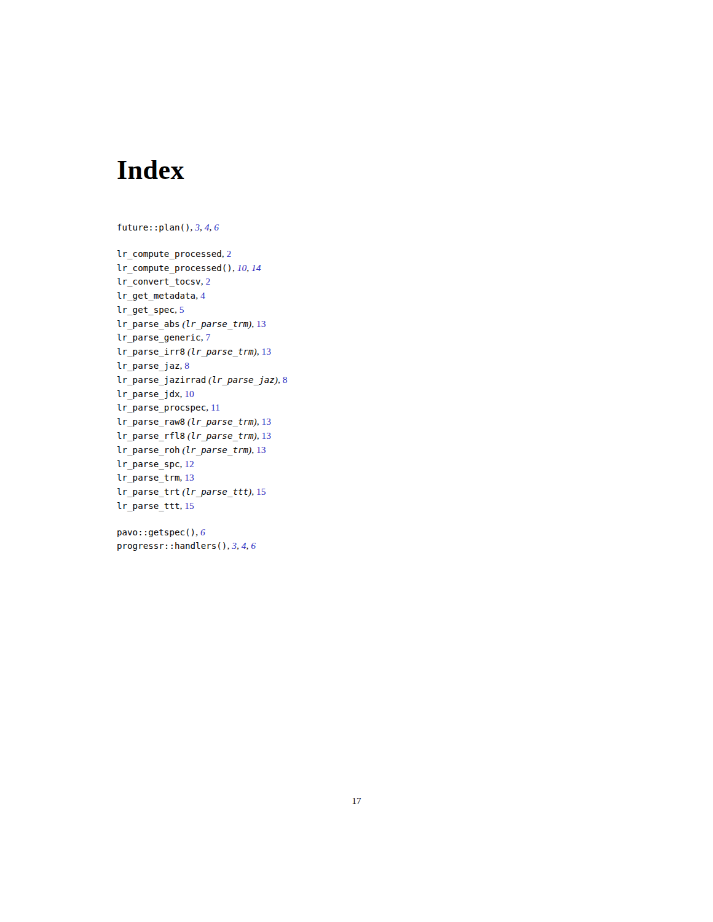Index
future::plan(), 3, 4, 6
lr_compute_processed, 2
lr_compute_processed(), 10, 14
lr_convert_tocsv, 2
lr_get_metadata, 4
lr_get_spec, 5
lr_parse_abs (lr_parse_trm), 13
lr_parse_generic, 7
lr_parse_irr8 (lr_parse_trm), 13
lr_parse_jaz, 8
lr_parse_jazirrad (lr_parse_jaz), 8
lr_parse_jdx, 10
lr_parse_procspec, 11
lr_parse_raw8 (lr_parse_trm), 13
lr_parse_rfl8 (lr_parse_trm), 13
lr_parse_roh (lr_parse_trm), 13
lr_parse_spc, 12
lr_parse_trm, 13
lr_parse_trt (lr_parse_ttt), 15
lr_parse_ttt, 15
pavo::getspec(), 6
progressr::handlers(), 3, 4, 6
17